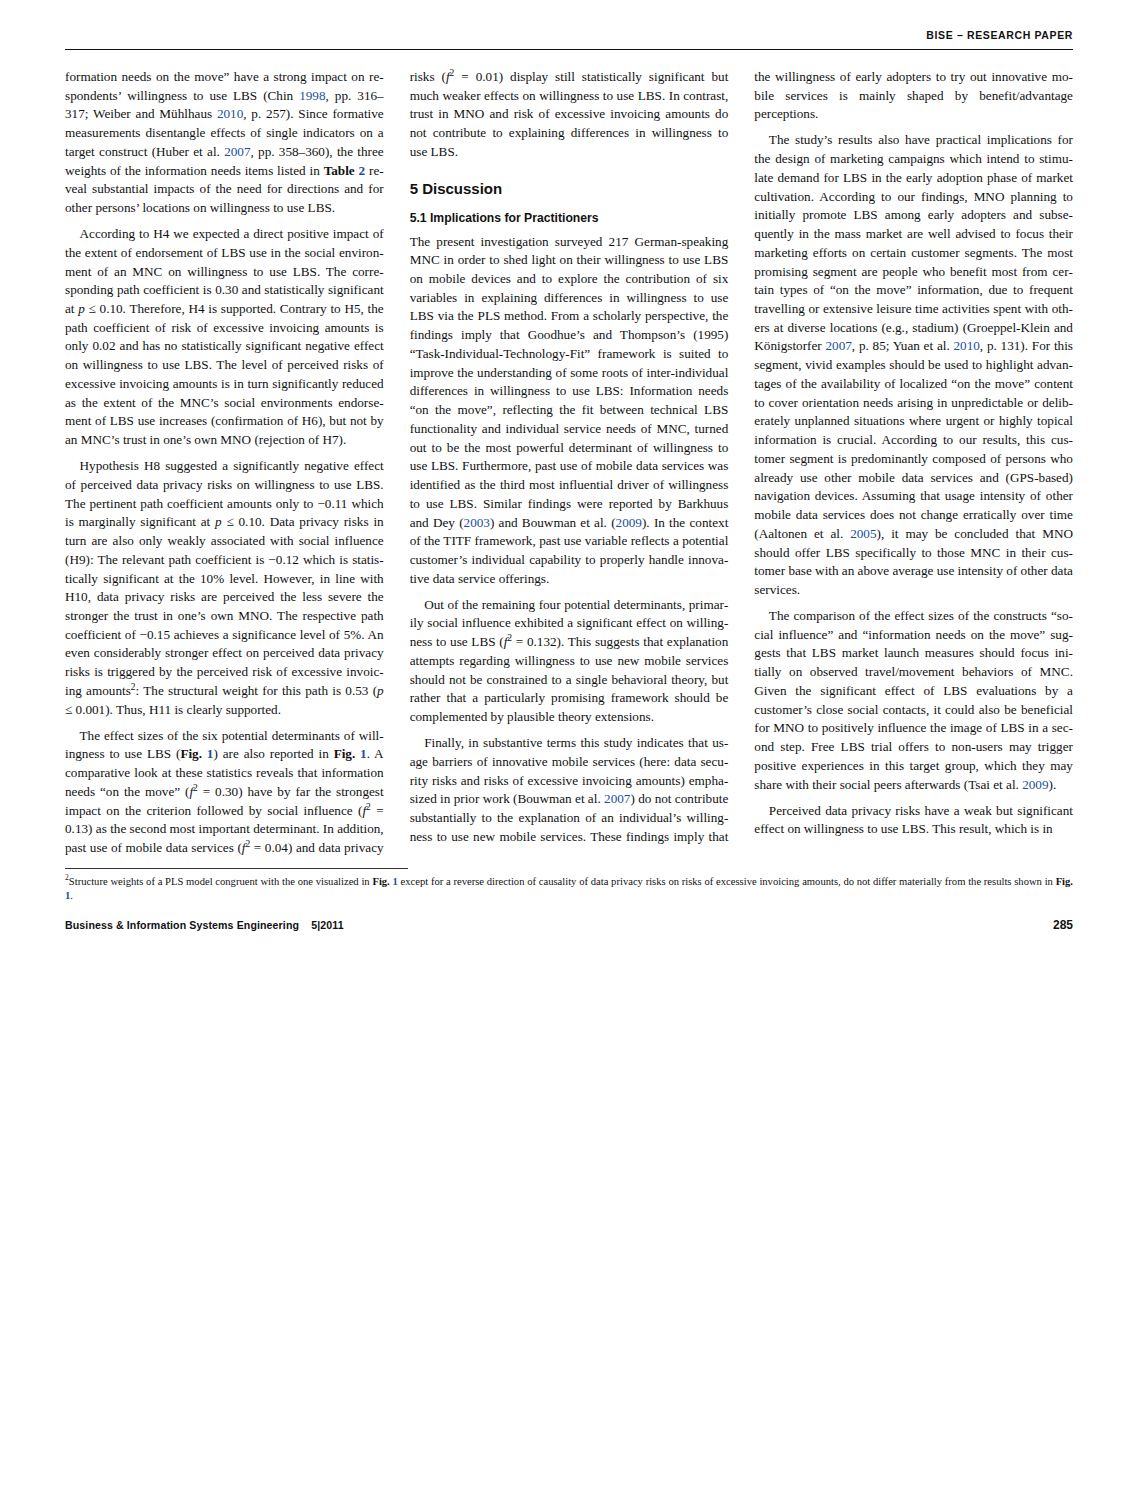BISE – RESEARCH PAPER
formation needs on the move” have a strong impact on respondents’ willingness to use LBS (Chin 1998, pp. 316–317; Weiber and Mühlhaus 2010, p. 257). Since formative measurements disentangle effects of single indicators on a target construct (Huber et al. 2007, pp. 358–360), the three weights of the information needs items listed in Table 2 reveal substantial impacts of the need for directions and for other persons’ locations on willingness to use LBS.
According to H4 we expected a direct positive impact of the extent of endorsement of LBS use in the social environment of an MNC on willingness to use LBS. The corresponding path coefficient is 0.30 and statistically significant at p ≤ 0.10. Therefore, H4 is supported. Contrary to H5, the path coefficient of risk of excessive invoicing amounts is only 0.02 and has no statistically significant negative effect on willingness to use LBS. The level of perceived risks of excessive invoicing amounts is in turn significantly reduced as the extent of the MNC’s social environments endorsement of LBS use increases (confirmation of H6), but not by an MNC’s trust in one’s own MNO (rejection of H7).
Hypothesis H8 suggested a significantly negative effect of perceived data privacy risks on willingness to use LBS. The pertinent path coefficient amounts only to −0.11 which is marginally significant at p ≤ 0.10. Data privacy risks in turn are also only weakly associated with social influence (H9): The relevant path coefficient is −0.12 which is statistically significant at the 10% level. However, in line with H10, data privacy risks are perceived the less severe the stronger the trust in one’s own MNO. The respective path coefficient of −0.15 achieves a significance level of 5%. An even considerably stronger effect on perceived data privacy risks is triggered by the perceived risk of excessive invoicing amounts2: The structural weight for this path is 0.53 (p ≤ 0.001). Thus, H11 is clearly supported.
The effect sizes of the six potential determinants of willingness to use LBS (Fig. 1) are also reported in Fig. 1. A comparative look at these statistics reveals that information needs “on the move” (f2 = 0.30) have by far the strongest impact on the criterion followed by social influence (f2 = 0.13) as the second most important determinant. In addition, past use of mobile data services (f2 = 0.04) and data privacy risks (f2 = 0.01) display still statistically significant but much weaker effects on willingness to use LBS. In contrast, trust in MNO and risk of excessive invoicing amounts do not contribute to explaining differences in willingness to use LBS.
5 Discussion
5.1 Implications for Practitioners
The present investigation surveyed 217 German-speaking MNC in order to shed light on their willingness to use LBS on mobile devices and to explore the contribution of six variables in explaining differences in willingness to use LBS via the PLS method. From a scholarly perspective, the findings imply that Goodhue’s and Thompson’s (1995) “Task-Individual-Technology-Fit” framework is suited to improve the understanding of some roots of inter-individual differences in willingness to use LBS: Information needs “on the move”, reflecting the fit between technical LBS functionality and individual service needs of MNC, turned out to be the most powerful determinant of willingness to use LBS. Furthermore, past use of mobile data services was identified as the third most influential driver of willingness to use LBS. Similar findings were reported by Barkhuus and Dey (2003) and Bouwman et al. (2009). In the context of the TITF framework, past use variable reflects a potential customer’s individual capability to properly handle innovative data service offerings.
Out of the remaining four potential determinants, primarily social influence exhibited a significant effect on willingness to use LBS (f2 = 0.132). This suggests that explanation attempts regarding willingness to use new mobile services should not be constrained to a single behavioral theory, but rather that a particularly promising framework should be complemented by plausible theory extensions.
Finally, in substantive terms this study indicates that usage barriers of innovative mobile services (here: data security risks and risks of excessive invoicing amounts) emphasized in prior work (Bouwman et al. 2007) do not contribute substantially to the explanation of an individual’s willingness to use new mobile services. These findings imply that the willingness of early adopters to try out innovative mobile services is mainly shaped by benefit/advantage perceptions.
The study’s results also have practical implications for the design of marketing campaigns which intend to stimulate demand for LBS in the early adoption phase of market cultivation. According to our findings, MNO planning to initially promote LBS among early adopters and subsequently in the mass market are well advised to focus their marketing efforts on certain customer segments. The most promising segment are people who benefit most from certain types of “on the move” information, due to frequent travelling or extensive leisure time activities spent with others at diverse locations (e.g., stadium) (Groeppel-Klein and Königstorfer 2007, p. 85; Yuan et al. 2010, p. 131). For this segment, vivid examples should be used to highlight advantages of the availability of localized “on the move” content to cover orientation needs arising in unpredictable or deliberately unplanned situations where urgent or highly topical information is crucial. According to our results, this customer segment is predominantly composed of persons who already use other mobile data services and (GPS-based) navigation devices. Assuming that usage intensity of other mobile data services does not change erratically over time (Aaltonen et al. 2005), it may be concluded that MNO should offer LBS specifically to those MNC in their customer base with an above average use intensity of other data services.
The comparison of the effect sizes of the constructs “social influence” and “information needs on the move” suggests that LBS market launch measures should focus initially on observed travel/movement behaviors of MNC. Given the significant effect of LBS evaluations by a customer’s close social contacts, it could also be beneficial for MNO to positively influence the image of LBS in a second step. Free LBS trial offers to non-users may trigger positive experiences in this target group, which they may share with their social peers afterwards (Tsai et al. 2009).
Perceived data privacy risks have a weak but significant effect on willingness to use LBS. This result, which is in
2Structure weights of a PLS model congruent with the one visualized in Fig. 1 except for a reverse direction of causality of data privacy risks on risks of excessive invoicing amounts, do not differ materially from the results shown in Fig. 1.
Business & Information Systems Engineering 5|2011
285